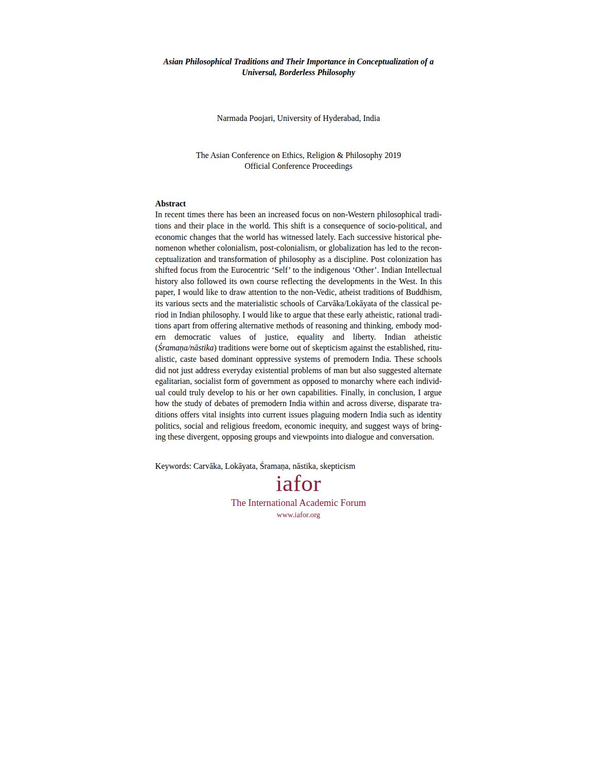Asian Philosophical Traditions and Their Importance in Conceptualization of a Universal, Borderless Philosophy
Narmada Poojari, University of Hyderabad, India
The Asian Conference on Ethics, Religion & Philosophy 2019
Official Conference Proceedings
Abstract
In recent times there has been an increased focus on non-Western philosophical traditions and their place in the world. This shift is a consequence of socio-political, and economic changes that the world has witnessed lately. Each successive historical phenomenon whether colonialism, post-colonialism, or globalization has led to the reconceptualization and transformation of philosophy as a discipline. Post colonization has shifted focus from the Eurocentric ‘Self’ to the indigenous ‘Other’. Indian Intellectual history also followed its own course reflecting the developments in the West. In this paper, I would like to draw attention to the non-Vedic, atheist traditions of Buddhism, its various sects and the materialistic schools of Carvāka/Lokāyata of the classical period in Indian philosophy. I would like to argue that these early atheistic, rational traditions apart from offering alternative methods of reasoning and thinking, embody modern democratic values of justice, equality and liberty. Indian atheistic (Śramaṇa/nāstika) traditions were borne out of skepticism against the established, ritualistic, caste based dominant oppressive systems of premodern India. These schools did not just address everyday existential problems of man but also suggested alternate egalitarian, socialist form of government as opposed to monarchy where each individual could truly develop to his or her own capabilities. Finally, in conclusion, I argue how the study of debates of premodern India within and across diverse, disparate traditions offers vital insights into current issues plaguing modern India such as identity politics, social and religious freedom, economic inequity, and suggest ways of bringing these divergent, opposing groups and viewpoints into dialogue and conversation.
Keywords: Carvāka, Lokāyata, Śramaṇa, nāstika, skepticism
iafor
The International Academic Forum
www.iafor.org